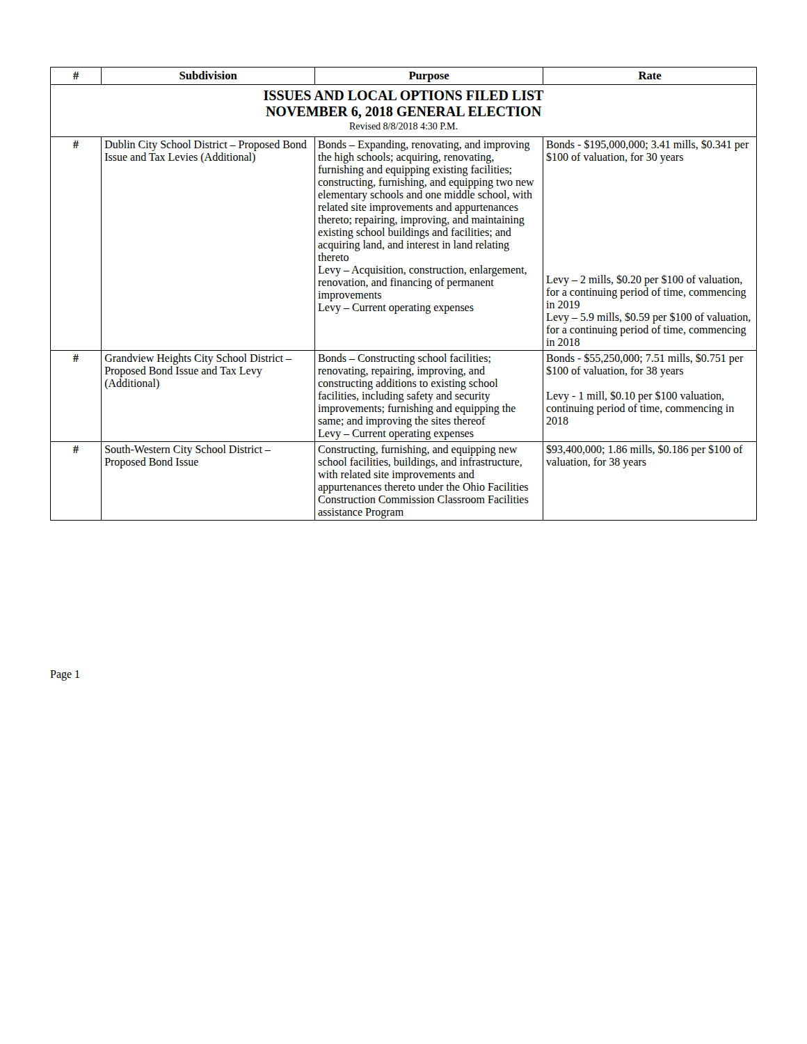| ISSUES AND LOCAL OPTIONS FILED LIST NOVEMBER 6, 2018 GENERAL ELECTION Revised 8/8/2018 4:30 P.M. |
| # | Subdivision | Purpose | Rate |
| # | Dublin City School District – Proposed Bond Issue and Tax Levies (Additional) | Bonds – Expanding, renovating, and improving the high schools; acquiring, renovating, furnishing and equipping existing facilities; constructing, furnishing, and equipping two new elementary schools and one middle school, with related site improvements and appurtenances thereto; repairing, improving, and maintaining existing school buildings and facilities; and acquiring land, and interest in land relating thereto Levy – Acquisition, construction, enlargement, renovation, and financing of permanent improvements Levy – Current operating expenses | Bonds - $195,000,000; 3.41 mills, $0.341 per $100 of valuation, for 30 years Levy – 2 mills, $0.20 per $100 of valuation, for a continuing period of time, commencing in 2019 Levy – 5.9 mills, $0.59 per $100 of valuation, for a continuing period of time, commencing in 2018 |
| # | Grandview Heights City School District – Proposed Bond Issue and Tax Levy (Additional) | Bonds – Constructing school facilities; renovating, repairing, improving, and constructing additions to existing school facilities, including safety and security improvements; furnishing and equipping the same; and improving the sites thereof Levy – Current operating expenses | Bonds - $55,250,000; 7.51 mills, $0.751 per $100 of valuation, for 38 years Levy - 1 mill, $0.10 per $100 valuation, continuing period of time, commencing in 2018 |
| # | South-Western City School District – Proposed Bond Issue | Constructing, furnishing, and equipping new school facilities, buildings, and infrastructure, with related site improvements and appurtenances thereto under the Ohio Facilities Construction Commission Classroom Facilities assistance Program | $93,400,000; 1.86 mills, $0.186 per $100 of valuation, for 38 years |
Page 1